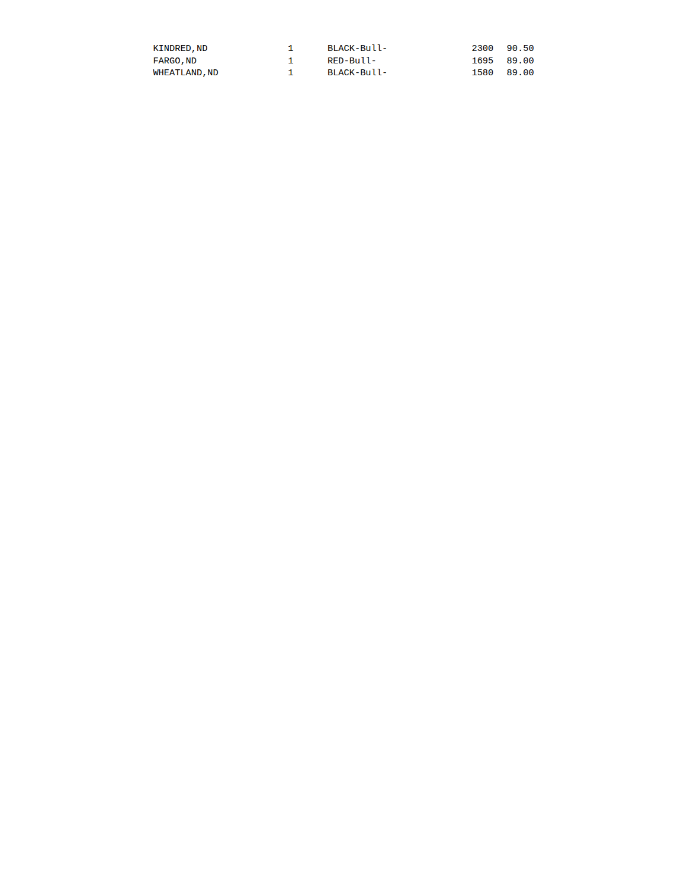| KINDRED,ND | 1 | BLACK-Bull- | 2300 | 90.50 |
| FARGO,ND | 1 | RED-Bull- | 1695 | 89.00 |
| WHEATLAND,ND | 1 | BLACK-Bull- | 1580 | 89.00 |